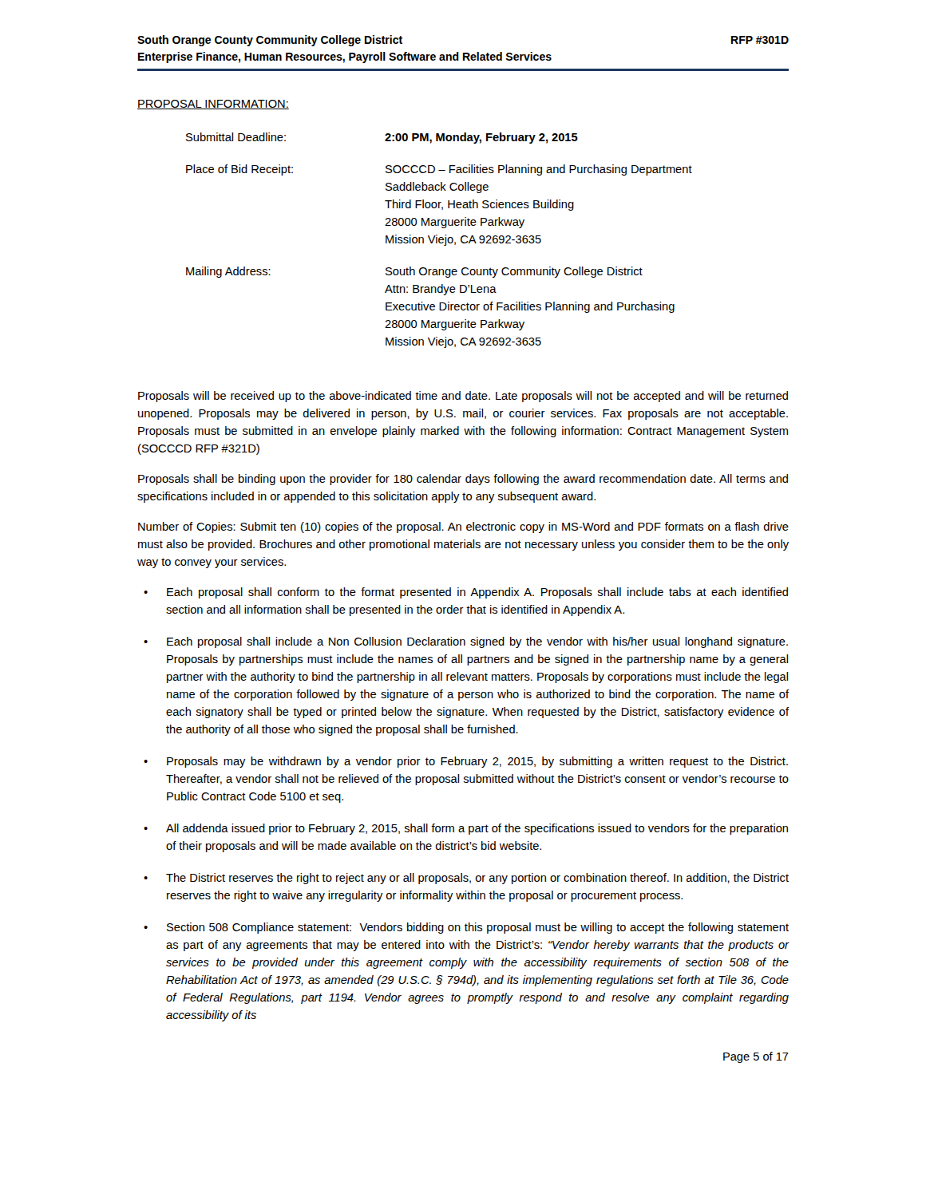South Orange County Community College District
Enterprise Finance, Human Resources, Payroll Software and Related Services
RFP #301D
PROPOSAL INFORMATION:
| Submittal Deadline: | 2:00 PM, Monday, February 2, 2015 |
| Place of Bid Receipt: | SOCCCD – Facilities Planning and Purchasing Department Saddleback College Third Floor, Heath Sciences Building 28000 Marguerite Parkway Mission Viejo, CA 92692-3635 |
| Mailing Address: | South Orange County Community College District Attn: Brandye D’Lena Executive Director of Facilities Planning and Purchasing 28000 Marguerite Parkway Mission Viejo, CA 92692-3635 |
Proposals will be received up to the above-indicated time and date. Late proposals will not be accepted and will be returned unopened. Proposals may be delivered in person, by U.S. mail, or courier services. Fax proposals are not acceptable. Proposals must be submitted in an envelope plainly marked with the following information: Contract Management System (SOCCCD RFP #321D)
Proposals shall be binding upon the provider for 180 calendar days following the award recommendation date. All terms and specifications included in or appended to this solicitation apply to any subsequent award.
Number of Copies: Submit ten (10) copies of the proposal. An electronic copy in MS-Word and PDF formats on a flash drive must also be provided. Brochures and other promotional materials are not necessary unless you consider them to be the only way to convey your services.
Each proposal shall conform to the format presented in Appendix A. Proposals shall include tabs at each identified section and all information shall be presented in the order that is identified in Appendix A.
Each proposal shall include a Non Collusion Declaration signed by the vendor with his/her usual longhand signature. Proposals by partnerships must include the names of all partners and be signed in the partnership name by a general partner with the authority to bind the partnership in all relevant matters. Proposals by corporations must include the legal name of the corporation followed by the signature of a person who is authorized to bind the corporation. The name of each signatory shall be typed or printed below the signature. When requested by the District, satisfactory evidence of the authority of all those who signed the proposal shall be furnished.
Proposals may be withdrawn by a vendor prior to February 2, 2015, by submitting a written request to the District. Thereafter, a vendor shall not be relieved of the proposal submitted without the District’s consent or vendor’s recourse to Public Contract Code 5100 et seq.
All addenda issued prior to February 2, 2015, shall form a part of the specifications issued to vendors for the preparation of their proposals and will be made available on the district’s bid website.
The District reserves the right to reject any or all proposals, or any portion or combination thereof. In addition, the District reserves the right to waive any irregularity or informality within the proposal or procurement process.
Section 508 Compliance statement: Vendors bidding on this proposal must be willing to accept the following statement as part of any agreements that may be entered into with the District’s: “Vendor hereby warrants that the products or services to be provided under this agreement comply with the accessibility requirements of section 508 of the Rehabilitation Act of 1973, as amended (29 U.S.C. § 794d), and its implementing regulations set forth at Tile 36, Code of Federal Regulations, part 1194. Vendor agrees to promptly respond to and resolve any complaint regarding accessibility of its
Page 5 of 17